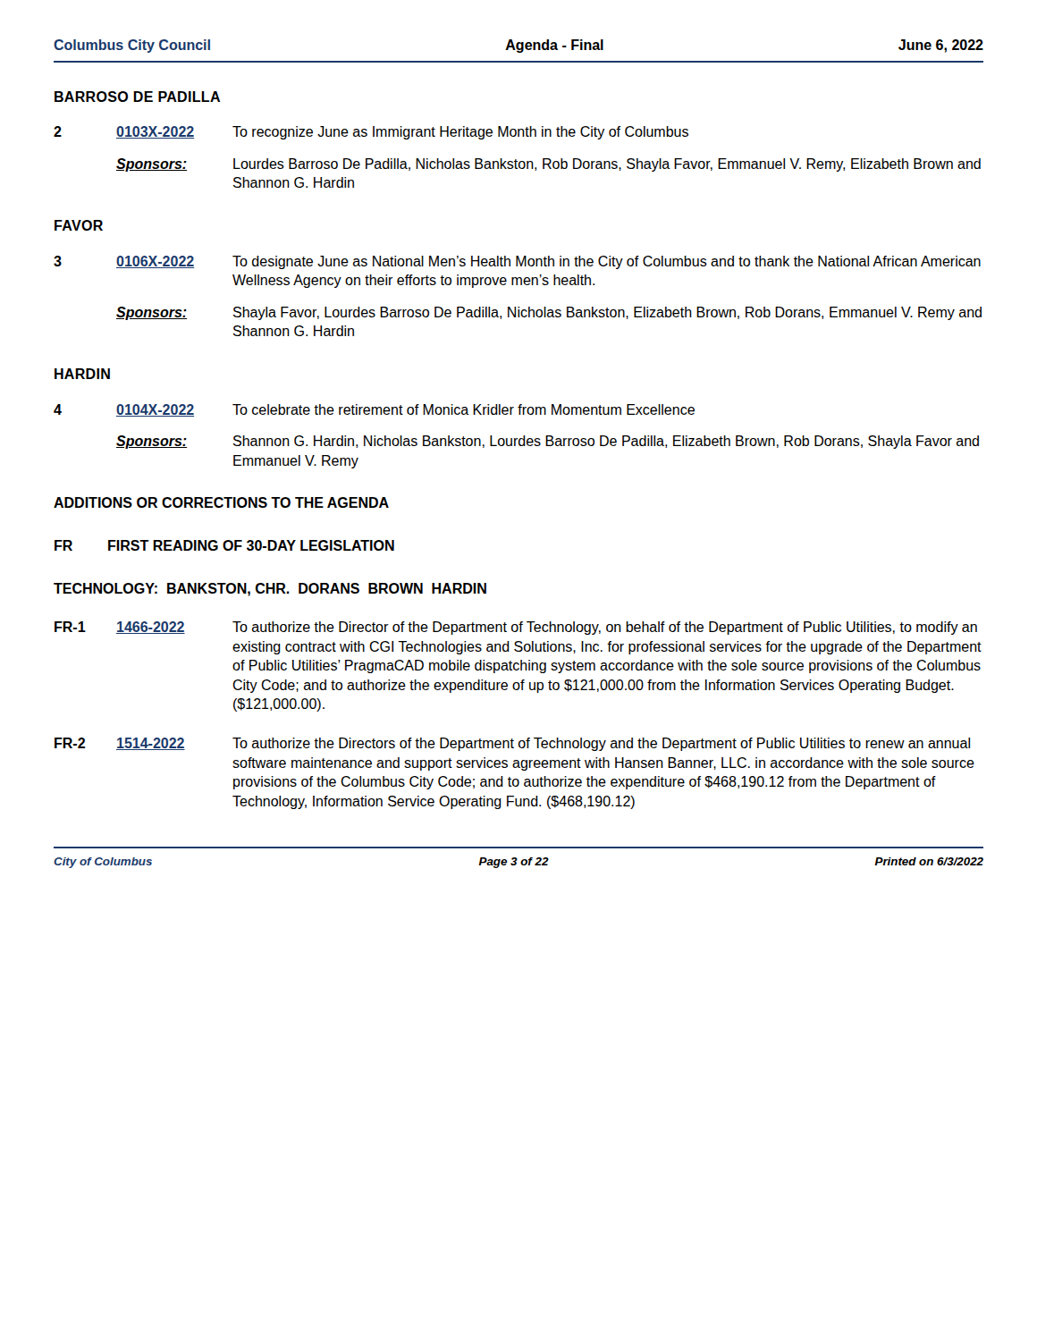Columbus City Council
Agenda - Final
June 6, 2022
BARROSO DE PADILLA
2
0103X-2022
To recognize June as Immigrant Heritage Month in the City of Columbus
Sponsors:
Lourdes Barroso De Padilla, Nicholas Bankston, Rob Dorans, Shayla Favor, Emmanuel V. Remy, Elizabeth Brown and Shannon G. Hardin
FAVOR
3
0106X-2022
To designate June as National Men’s Health Month in the City of Columbus and to thank the National African American Wellness Agency on their efforts to improve men’s health.
Sponsors:
Shayla Favor, Lourdes Barroso De Padilla, Nicholas Bankston, Elizabeth Brown, Rob Dorans, Emmanuel V. Remy and Shannon G. Hardin
HARDIN
4
0104X-2022
To celebrate the retirement of Monica Kridler from Momentum Excellence
Sponsors:
Shannon G. Hardin, Nicholas Bankston, Lourdes Barroso De Padilla, Elizabeth Brown, Rob Dorans, Shayla Favor and Emmanuel V. Remy
ADDITIONS OR CORRECTIONS TO THE AGENDA
FRFIRST READING OF 30-DAY LEGISLATION
TECHNOLOGY: BANKSTON, CHR. DORANS BROWN HARDIN
FR-1
1466-2022
To authorize the Director of the Department of Technology, on behalf of the Department of Public Utilities, to modify an existing contract with CGI Technologies and Solutions, Inc. for professional services for the upgrade of the Department of Public Utilities’ PragmaCAD mobile dispatching system accordance with the sole source provisions of the Columbus City Code; and to authorize the expenditure of up to $121,000.00 from the Information Services Operating Budget. ($121,000.00).
FR-2
1514-2022
To authorize the Directors of the Department of Technology and the Department of Public Utilities to renew an annual software maintenance and support services agreement with Hansen Banner, LLC. in accordance with the sole source provisions of the Columbus City Code; and to authorize the expenditure of $468,190.12 from the Department of Technology, Information Service Operating Fund. ($468,190.12)
City of Columbus
Page 3 of 22
Printed on 6/3/2022